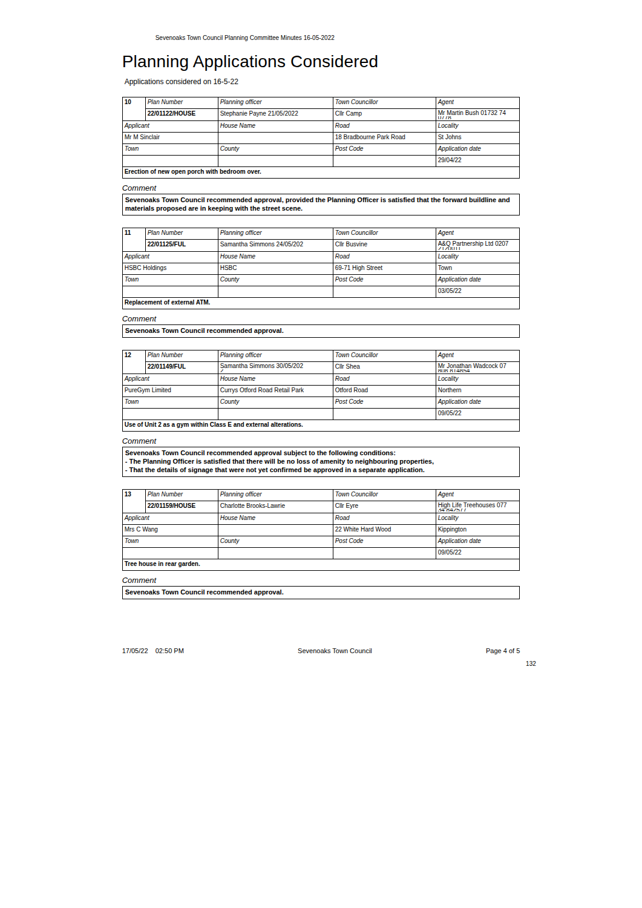Sevenoaks Town Council Planning Committee Minutes 16-05-2022
Planning Applications Considered
Applications considered on 16-5-22
| 10 | Plan Number | Planning officer | Town Councillor | Agent |
| 22/01122/HOUSE | Stephanie Payne 21/05/2022 | Cllr Camp | Mr Martin Bush 01732 74 0778 |
| Applicant | House Name | Road | Locality |
| Mr M Sinclair | | 18 Bradbourne Park Road | St Johns |
| Town | County | Post Code | Application date |
| | | | 29/04/22 |
| Erection of new open porch with bedroom over. |
Comment
Sevenoaks Town Council recommended approval, provided the Planning Officer is satisfied that the forward buildline and materials proposed are in keeping with the street scene.
| 11 | Plan Number | Planning officer | Town Councillor | Agent |
| 22/01125/FUL | Samantha Simmons 24/05/202 | Cllr Busvine | A&Q Partnership Ltd 0207 2120011 |
| Applicant | House Name | Road | Locality |
| HSBC Holdings | HSBC | 69-71 High Street | Town |
| Town | County | Post Code | Application date |
| | | | 03/05/22 |
| Replacement of external ATM. |
Comment
Sevenoaks Town Council recommended approval.
| 12 | Plan Number | Planning officer | Town Councillor | Agent |
| 22/01149/FUL | Samantha Simmons 30/05/202 2 | Cllr Shea | Mr Jonathan Wadcock 07 808 814854 |
| Applicant | House Name | Road | Locality |
| PureGym Limited | Currys Otford Road Retail Park | Otford Road | Northern |
| Town | County | Post Code | Application date |
| | | | 09/05/22 |
| Use of Unit 2 as a gym within Class E and external alterations. |
Comment
Sevenoaks Town Council recommended approval subject to the following conditions:
- The Planning Officer is satisfied that there will be no loss of amenity to neighbouring properties,
- That the details of signage that were not yet confirmed be approved in a separate application.
| 13 | Plan Number | Planning officer | Town Councillor | Agent |
| 22/01159/HOUSE | Charlotte Brooks-Lawrie | Cllr Eyre | High Life Treehouses 077 34 842577 |
| Applicant | House Name | Road | Locality |
| Mrs C Wang | | 22 White Hard Wood | Kippington |
| Town | County | Post Code | Application date |
| | | | 09/05/22 |
| Tree house in rear garden. |
Comment
Sevenoaks Town Council recommended approval.
17/05/22 02:50 PM Page 4 of 5
Sevenoaks Town Council
132